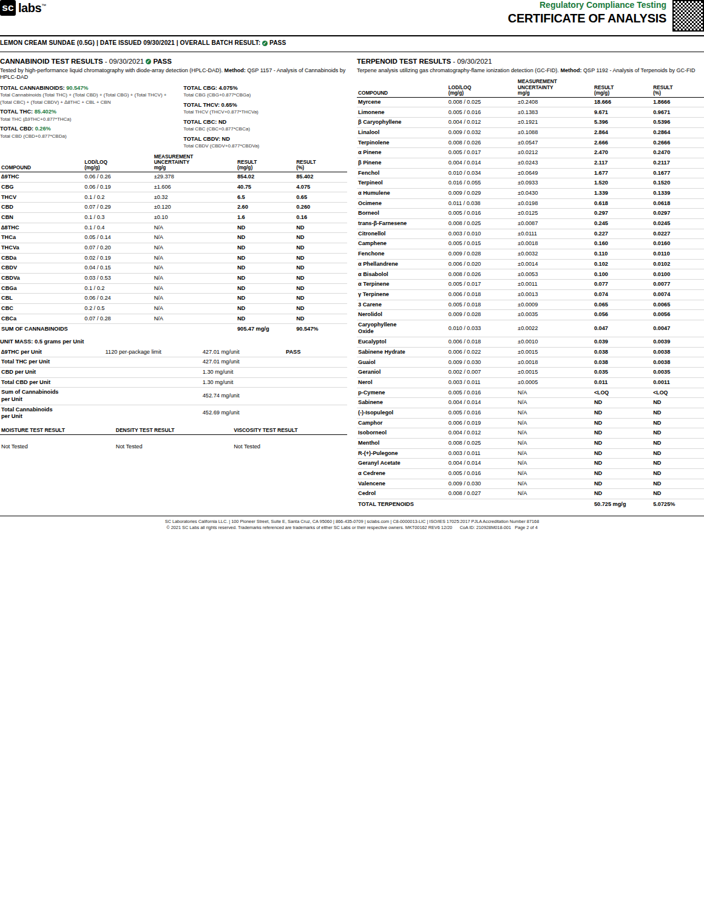sc
labs™
Regulatory Compliance Testing
CERTIFICATE OF ANALYSIS
LEMON CREAM SUNDAE (0.5G) | DATE ISSUED 09/30/2021 | OVERALL BATCH RESULT: ✓ PASS
CANNABINOID TEST RESULTS - 09/30/2021 ✓ PASS
Tested by high-performance liquid chromatography with diode-array detection (HPLC-DAD). Method: QSP 1157 - Analysis of Cannabinoids by HPLC-DAD
TOTAL CANNABINOIDS: 90.547%
Total Cannabinoids (Total THC) + (Total CBD) + (Total CBG) + (Total THCV) + (Total CBC) + (Total CBDV) + ∆8THC + CBL + CBN
TOTAL THC: 85.402%
Total THC (∆9THC+0.877*THCa)
TOTAL CBD: 0.26%
Total CBD (CBD+0.877*CBDa)
TOTAL CBG: 4.075%
Total CBG (CBG+0.877*CBGa)
TOTAL THCV: 0.65%
Total THCV (THCV+0.877*THCVa)
TOTAL CBC: ND
Total CBC (CBC+0.877*CBCa)
TOTAL CBDV: ND
Total CBDV (CBDV+0.877*CBDVa)
| COMPOUND | LOD/LOQ (mg/g) | MEASUREMENT UNCERTAINTY mg/g | RESULT (mg/g) | RESULT (%) |
| --- | --- | --- | --- | --- |
| ∆9THC | 0.06 / 0.26 | ±29.378 | 854.02 | 85.402 |
| CBG | 0.06 / 0.19 | ±1.606 | 40.75 | 4.075 |
| THCV | 0.1 / 0.2 | ±0.32 | 6.5 | 0.65 |
| CBD | 0.07 / 0.29 | ±0.120 | 2.60 | 0.260 |
| CBN | 0.1 / 0.3 | ±0.10 | 1.6 | 0.16 |
| ∆8THC | 0.1 / 0.4 | N/A | ND | ND |
| THCa | 0.05 / 0.14 | N/A | ND | ND |
| THCVa | 0.07 / 0.20 | N/A | ND | ND |
| CBDa | 0.02 / 0.19 | N/A | ND | ND |
| CBDV | 0.04 / 0.15 | N/A | ND | ND |
| CBDVa | 0.03 / 0.53 | N/A | ND | ND |
| CBGa | 0.1 / 0.2 | N/A | ND | ND |
| CBL | 0.06 / 0.24 | N/A | ND | ND |
| CBC | 0.2 / 0.5 | N/A | ND | ND |
| CBCa | 0.07 / 0.28 | N/A | ND | ND |
| SUM OF CANNABINOIDS | 905.47 mg/g | 90.547% |
UNIT MASS: 0.5 grams per Unit
| ∆9THC per Unit | 1120 per-package limit | 427.01 mg/unit | PASS |
| Total THC per Unit | | 427.01 mg/unit |
| CBD per Unit | | 1.30 mg/unit |
| Total CBD per Unit | | 1.30 mg/unit |
| Sum of Cannabinoids per Unit | | 452.74 mg/unit |
| Total Cannabinoids per Unit | | 452.69 mg/unit |
| MOISTURE TEST RESULT | DENSITY TEST RESULT | VISCOSITY TEST RESULT |
| --- | --- | --- |
| Not Tested | Not Tested | Not Tested |
TERPENOID TEST RESULTS - 09/30/2021
Terpene analysis utilizing gas chromatography-flame ionization detection (GC-FID). Method: QSP 1192 - Analysis of Terpenoids by GC-FID
| COMPOUND | LOD/LOQ (mg/g) | MEASUREMENT UNCERTAINTY mg/g | RESULT (mg/g) | RESULT (%) |
| --- | --- | --- | --- | --- |
| Myrcene | 0.008 / 0.025 | ±0.2408 | 18.666 | 1.8666 |
| Limonene | 0.005 / 0.016 | ±0.1383 | 9.671 | 0.9671 |
| β Caryophyllene | 0.004 / 0.012 | ±0.1921 | 5.396 | 0.5396 |
| Linalool | 0.009 / 0.032 | ±0.1088 | 2.864 | 0.2864 |
| Terpinolene | 0.008 / 0.026 | ±0.0547 | 2.666 | 0.2666 |
| α Pinene | 0.005 / 0.017 | ±0.0212 | 2.470 | 0.2470 |
| β Pinene | 0.004 / 0.014 | ±0.0243 | 2.117 | 0.2117 |
| Fenchol | 0.010 / 0.034 | ±0.0649 | 1.677 | 0.1677 |
| Terpineol | 0.016 / 0.055 | ±0.0933 | 1.520 | 0.1520 |
| α Humulene | 0.009 / 0.029 | ±0.0430 | 1.339 | 0.1339 |
| Ocimene | 0.011 / 0.038 | ±0.0198 | 0.618 | 0.0618 |
| Borneol | 0.005 / 0.016 | ±0.0125 | 0.297 | 0.0297 |
| trans-β-Farnesene | 0.008 / 0.025 | ±0.0087 | 0.245 | 0.0245 |
| Citronellol | 0.003 / 0.010 | ±0.0111 | 0.227 | 0.0227 |
| Camphene | 0.005 / 0.015 | ±0.0018 | 0.160 | 0.0160 |
| Fenchone | 0.009 / 0.028 | ±0.0032 | 0.110 | 0.0110 |
| α Phellandrene | 0.006 / 0.020 | ±0.0014 | 0.102 | 0.0102 |
| α Bisabolol | 0.008 / 0.026 | ±0.0053 | 0.100 | 0.0100 |
| α Terpinene | 0.005 / 0.017 | ±0.0011 | 0.077 | 0.0077 |
| γ Terpinene | 0.006 / 0.018 | ±0.0013 | 0.074 | 0.0074 |
| 3 Carene | 0.005 / 0.018 | ±0.0009 | 0.065 | 0.0065 |
| Nerolidol | 0.009 / 0.028 | ±0.0035 | 0.056 | 0.0056 |
| Caryophyllene Oxide | 0.010 / 0.033 | ±0.0022 | 0.047 | 0.0047 |
| Eucalyptol | 0.006 / 0.018 | ±0.0010 | 0.039 | 0.0039 |
| Sabinene Hydrate | 0.006 / 0.022 | ±0.0015 | 0.038 | 0.0038 |
| Guaiol | 0.009 / 0.030 | ±0.0018 | 0.038 | 0.0038 |
| Geraniol | 0.002 / 0.007 | ±0.0015 | 0.035 | 0.0035 |
| Nerol | 0.003 / 0.011 | ±0.0005 | 0.011 | 0.0011 |
| p-Cymene | 0.005 / 0.016 | N/A | <LOQ | <LOQ |
| Sabinene | 0.004 / 0.014 | N/A | ND | ND |
| (-)-Isopulegol | 0.005 / 0.016 | N/A | ND | ND |
| Camphor | 0.006 / 0.019 | N/A | ND | ND |
| Isoborneol | 0.004 / 0.012 | N/A | ND | ND |
| Menthol | 0.008 / 0.025 | N/A | ND | ND |
| R-(+)-Pulegone | 0.003 / 0.011 | N/A | ND | ND |
| Geranyl Acetate | 0.004 / 0.014 | N/A | ND | ND |
| α Cedrene | 0.005 / 0.016 | N/A | ND | ND |
| Valencene | 0.009 / 0.030 | N/A | ND | ND |
| Cedrol | 0.008 / 0.027 | N/A | ND | ND |
| TOTAL TERPENOIDS | 50.725 mg/g | 5.0725% |
SC Laboratories California LLC. | 100 Pioneer Street, Suite E, Santa Cruz, CA 95060 | 866-435-0709 | sclabs.com | C8-0000013-LIC | ISO/IES 17025:2017 PJLA Accreditation Number 87168
© 2021 SC Labs all rights reserved. Trademarks referenced are trademarks of either SC Labs or their respective owners. MKT00162 REV6 12/20 CoA ID: 210928M018-001 Page 2 of 4